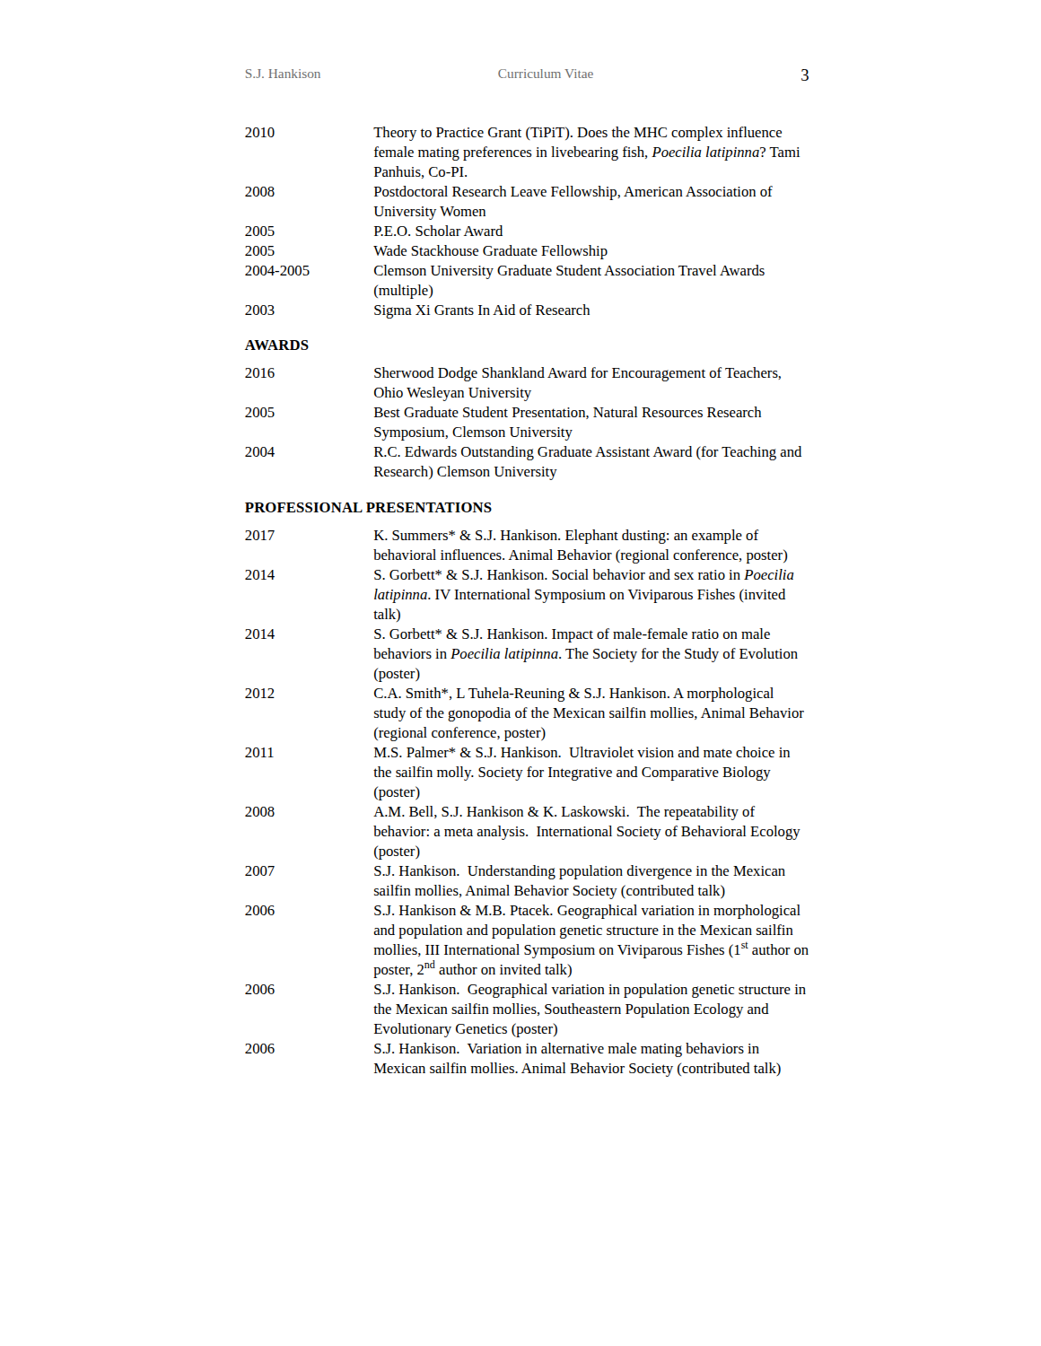S.J. Hankison Curriculum Vitae 3
2010
Theory to Practice Grant (TiPiT). Does the MHC complex influence female mating preferences in livebearing fish, Poecilia latipinna? Tami Panhuis, Co-PI.
2008
Postdoctoral Research Leave Fellowship, American Association of University Women
2005
P.E.O. Scholar Award
2005
Wade Stackhouse Graduate Fellowship
2004-2005
Clemson University Graduate Student Association Travel Awards (multiple)
2003
Sigma Xi Grants In Aid of Research
AWARDS
2016
Sherwood Dodge Shankland Award for Encouragement of Teachers, Ohio Wesleyan University
2005
Best Graduate Student Presentation, Natural Resources Research Symposium, Clemson University
2004
R.C. Edwards Outstanding Graduate Assistant Award (for Teaching and Research) Clemson University
PROFESSIONAL PRESENTATIONS
2017
K. Summers* & S.J. Hankison. Elephant dusting: an example of behavioral influences. Animal Behavior (regional conference, poster)
2014
S. Gorbett* & S.J. Hankison. Social behavior and sex ratio in Poecilia latipinna. IV International Symposium on Viviparous Fishes (invited talk)
2014
S. Gorbett* & S.J. Hankison. Impact of male-female ratio on male behaviors in Poecilia latipinna. The Society for the Study of Evolution (poster)
2012
C.A. Smith*, L Tuhela-Reuning & S.J. Hankison. A morphological study of the gonopodia of the Mexican sailfin mollies, Animal Behavior (regional conference, poster)
2011
M.S. Palmer* & S.J. Hankison. Ultraviolet vision and mate choice in the sailfin molly. Society for Integrative and Comparative Biology (poster)
2008
A.M. Bell, S.J. Hankison & K. Laskowski. The repeatability of behavior: a meta analysis. International Society of Behavioral Ecology (poster)
2007
S.J. Hankison. Understanding population divergence in the Mexican sailfin mollies, Animal Behavior Society (contributed talk)
2006
S.J. Hankison & M.B. Ptacek. Geographical variation in morphological and population and population genetic structure in the Mexican sailfin mollies, III International Symposium on Viviparous Fishes (1st author on poster, 2nd author on invited talk)
2006
S.J. Hankison. Geographical variation in population genetic structure in the Mexican sailfin mollies, Southeastern Population Ecology and Evolutionary Genetics (poster)
2006
S.J. Hankison. Variation in alternative male mating behaviors in Mexican sailfin mollies. Animal Behavior Society (contributed talk)